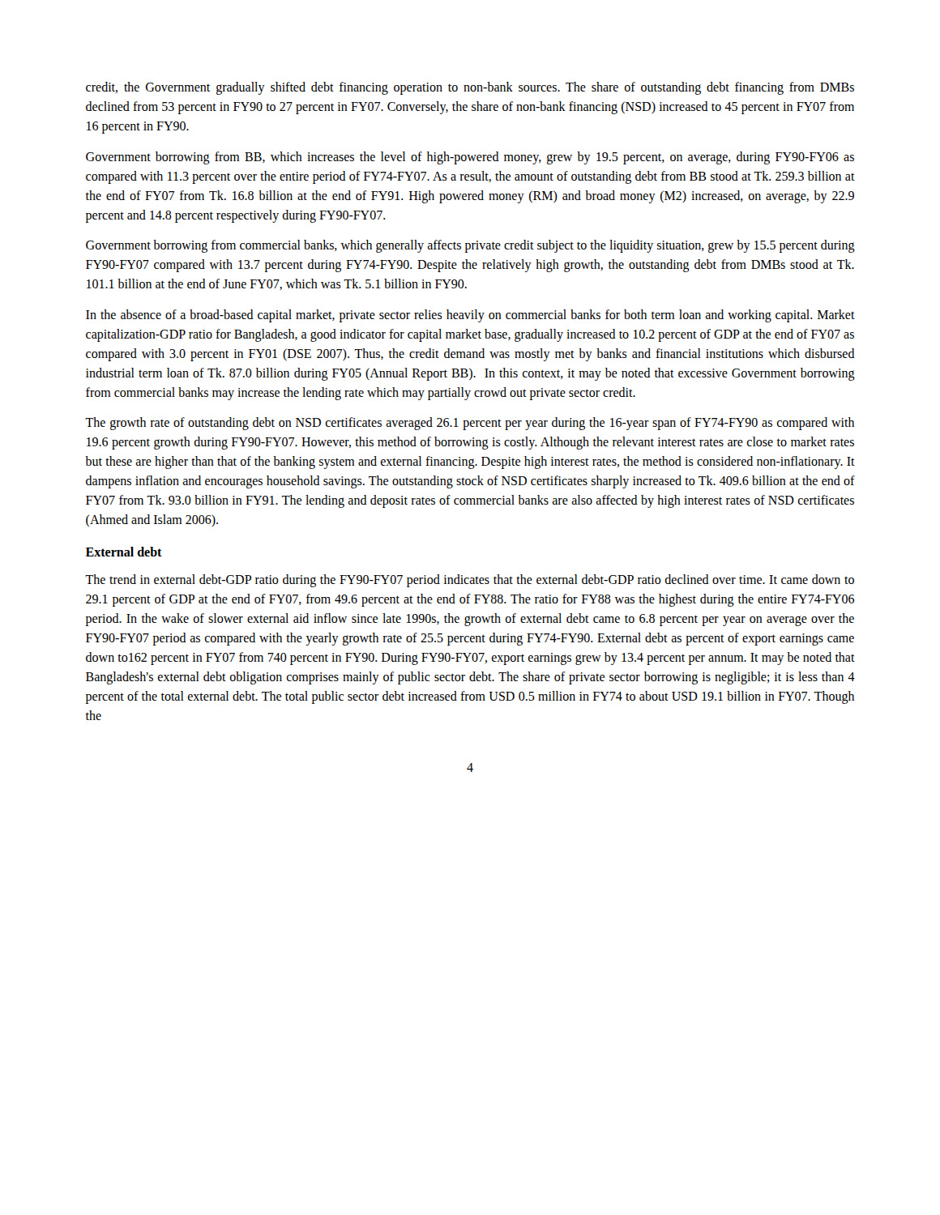credit, the Government gradually shifted debt financing operation to non-bank sources. The share of outstanding debt financing from DMBs declined from 53 percent in FY90 to 27 percent in FY07. Conversely, the share of non-bank financing (NSD) increased to 45 percent in FY07 from 16 percent in FY90.
Government borrowing from BB, which increases the level of high-powered money, grew by 19.5 percent, on average, during FY90-FY06 as compared with 11.3 percent over the entire period of FY74-FY07. As a result, the amount of outstanding debt from BB stood at Tk. 259.3 billion at the end of FY07 from Tk. 16.8 billion at the end of FY91. High powered money (RM) and broad money (M2) increased, on average, by 22.9 percent and 14.8 percent respectively during FY90-FY07.
Government borrowing from commercial banks, which generally affects private credit subject to the liquidity situation, grew by 15.5 percent during FY90-FY07 compared with 13.7 percent during FY74-FY90. Despite the relatively high growth, the outstanding debt from DMBs stood at Tk. 101.1 billion at the end of June FY07, which was Tk. 5.1 billion in FY90.
In the absence of a broad-based capital market, private sector relies heavily on commercial banks for both term loan and working capital. Market capitalization-GDP ratio for Bangladesh, a good indicator for capital market base, gradually increased to 10.2 percent of GDP at the end of FY07 as compared with 3.0 percent in FY01 (DSE 2007). Thus, the credit demand was mostly met by banks and financial institutions which disbursed industrial term loan of Tk. 87.0 billion during FY05 (Annual Report BB). In this context, it may be noted that excessive Government borrowing from commercial banks may increase the lending rate which may partially crowd out private sector credit.
The growth rate of outstanding debt on NSD certificates averaged 26.1 percent per year during the 16-year span of FY74-FY90 as compared with 19.6 percent growth during FY90-FY07. However, this method of borrowing is costly. Although the relevant interest rates are close to market rates but these are higher than that of the banking system and external financing. Despite high interest rates, the method is considered non-inflationary. It dampens inflation and encourages household savings. The outstanding stock of NSD certificates sharply increased to Tk. 409.6 billion at the end of FY07 from Tk. 93.0 billion in FY91. The lending and deposit rates of commercial banks are also affected by high interest rates of NSD certificates (Ahmed and Islam 2006).
External debt
The trend in external debt-GDP ratio during the FY90-FY07 period indicates that the external debt-GDP ratio declined over time. It came down to 29.1 percent of GDP at the end of FY07, from 49.6 percent at the end of FY88. The ratio for FY88 was the highest during the entire FY74-FY06 period. In the wake of slower external aid inflow since late 1990s, the growth of external debt came to 6.8 percent per year on average over the FY90-FY07 period as compared with the yearly growth rate of 25.5 percent during FY74-FY90. External debt as percent of export earnings came down to162 percent in FY07 from 740 percent in FY90. During FY90-FY07, export earnings grew by 13.4 percent per annum. It may be noted that Bangladesh's external debt obligation comprises mainly of public sector debt. The share of private sector borrowing is negligible; it is less than 4 percent of the total external debt. The total public sector debt increased from USD 0.5 million in FY74 to about USD 19.1 billion in FY07. Though the
4